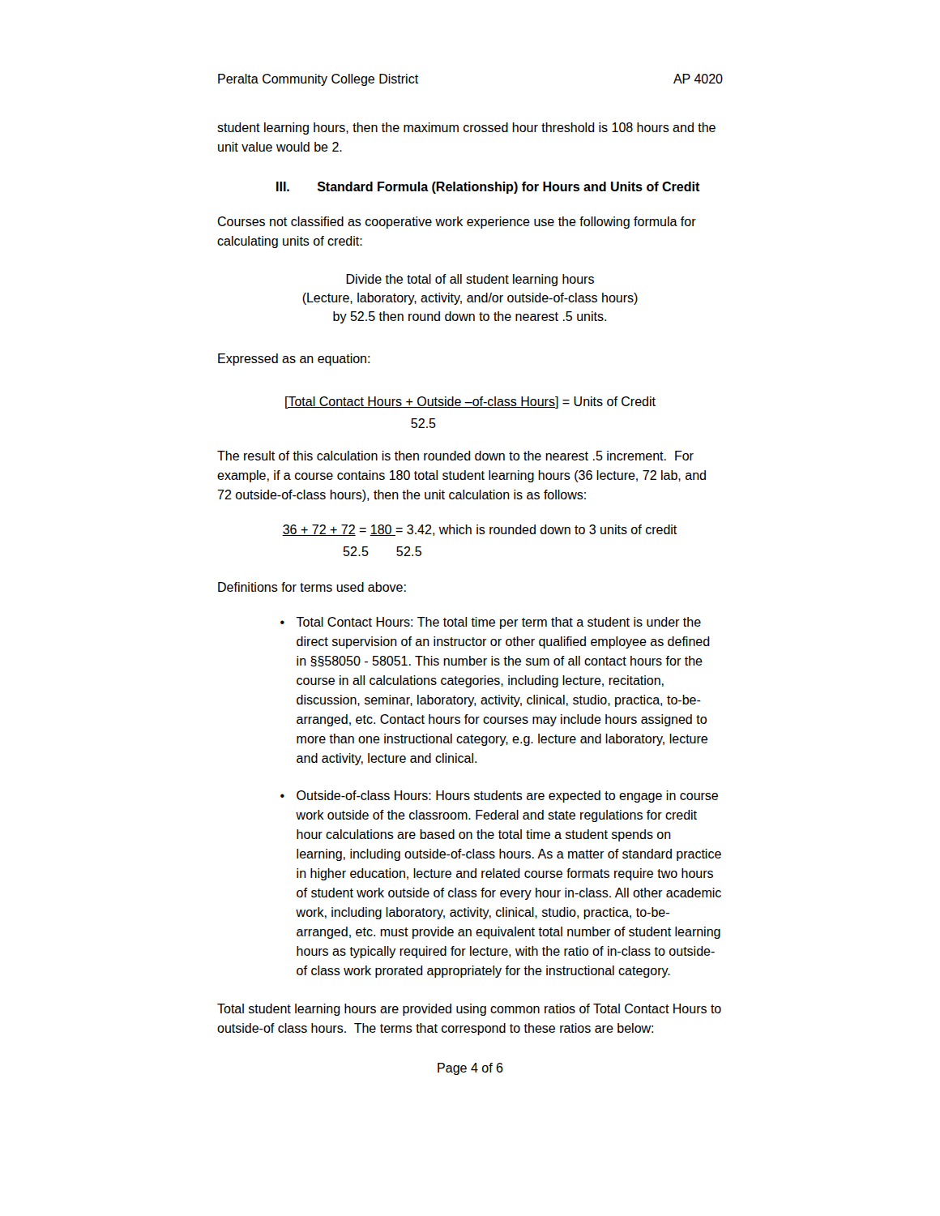Peralta Community College District
AP 4020
student learning hours, then the maximum crossed hour threshold is 108 hours and the unit value would be 2.
III. Standard Formula (Relationship) for Hours and Units of Credit
Courses not classified as cooperative work experience use the following formula for calculating units of credit:
Divide the total of all student learning hours
(Lecture, laboratory, activity, and/or outside-of-class hours)
by 52.5 then round down to the nearest .5 units.
Expressed as an equation:
[Total Contact Hours + Outside –of-class Hours] = Units of Credit
52.5
The result of this calculation is then rounded down to the nearest .5 increment. For example, if a course contains 180 total student learning hours (36 lecture, 72 lab, and 72 outside-of-class hours), then the unit calculation is as follows:
36 + 72 + 72 = 180 = 3.42, which is rounded down to 3 units of credit
52.5 52.5
Definitions for terms used above:
Total Contact Hours: The total time per term that a student is under the direct supervision of an instructor or other qualified employee as defined in §§58050 - 58051. This number is the sum of all contact hours for the course in all calculations categories, including lecture, recitation, discussion, seminar, laboratory, activity, clinical, studio, practica, to-be-arranged, etc. Contact hours for courses may include hours assigned to more than one instructional category, e.g. lecture and laboratory, lecture and activity, lecture and clinical.
Outside-of-class Hours: Hours students are expected to engage in course work outside of the classroom. Federal and state regulations for credit hour calculations are based on the total time a student spends on learning, including outside-of-class hours. As a matter of standard practice in higher education, lecture and related course formats require two hours of student work outside of class for every hour in-class. All other academic work, including laboratory, activity, clinical, studio, practica, to-be-arranged, etc. must provide an equivalent total number of student learning hours as typically required for lecture, with the ratio of in-class to outside-of class work prorated appropriately for the instructional category.
Total student learning hours are provided using common ratios of Total Contact Hours to outside-of class hours. The terms that correspond to these ratios are below:
Page 4 of 6